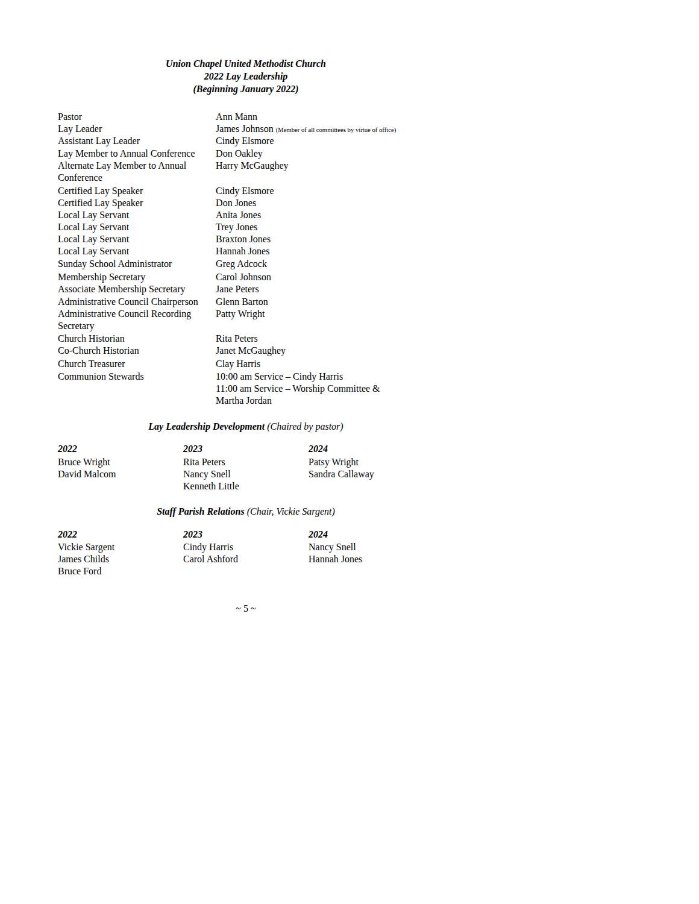Union Chapel United Methodist Church
2022 Lay Leadership
(Beginning January 2022)
| Pastor | Ann Mann |
| Lay Leader | James Johnson (Member of all committees by virtue of office) |
| Assistant Lay Leader | Cindy Elsmore |
| Lay Member to Annual Conference | Don Oakley |
| Alternate Lay Member to Annual Conference | Harry McGaughey |
| Certified Lay Speaker | Cindy Elsmore |
| Certified Lay Speaker | Don Jones |
| Local Lay Servant | Anita Jones |
| Local Lay Servant | Trey Jones |
| Local Lay Servant | Braxton Jones |
| Local Lay Servant | Hannah Jones |
| Sunday School Administrator | Greg Adcock |
| Membership Secretary | Carol Johnson |
| Associate Membership Secretary | Jane Peters |
| Administrative Council Chairperson | Glenn Barton |
| Administrative Council Recording Secretary | Patty Wright |
| Church Historian | Rita Peters |
| Co-Church Historian | Janet McGaughey |
| Church Treasurer | Clay Harris |
| Communion Stewards | 10:00 am Service – Cindy Harris 11:00 am Service – Worship Committee & Martha Jordan |
Lay Leadership Development (Chaired by pastor)
| 2022 | 2023 | 2024 |
| Bruce Wright | Rita Peters | Patsy Wright |
| David Malcom | Nancy Snell | Sandra Callaway |
| | Kenneth Little | |
Staff Parish Relations (Chair, Vickie Sargent)
| 2022 | 2023 | 2024 |
| Vickie Sargent | Cindy Harris | Nancy Snell |
| James Childs | Carol Ashford | Hannah Jones |
| Bruce Ford | | |
~ 5 ~